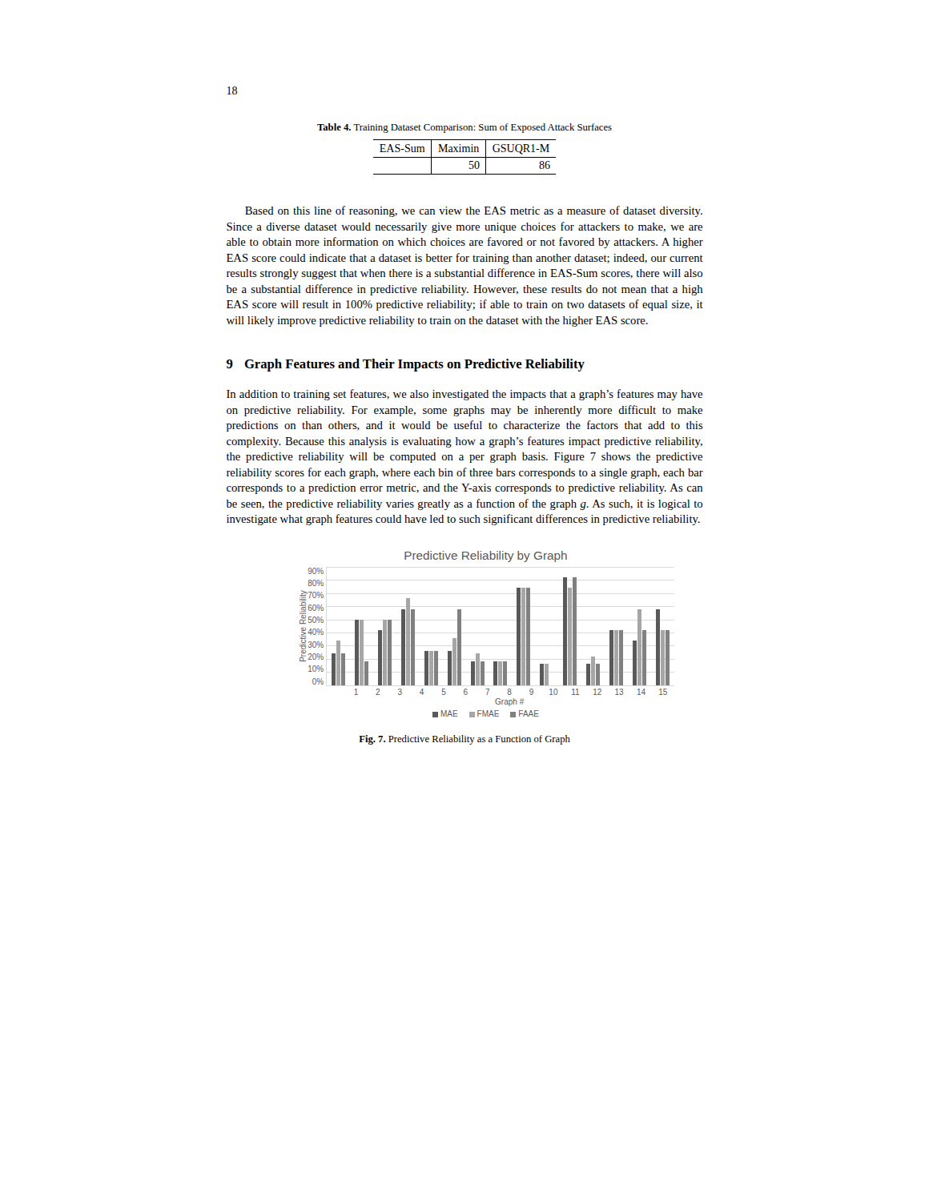18
Table 4. Training Dataset Comparison: Sum of Exposed Attack Surfaces
| EAS-Sum | Maximin | GSUQR1-M |
| --- | --- | --- |
| | 50 | 86 |
Based on this line of reasoning, we can view the EAS metric as a measure of dataset diversity. Since a diverse dataset would necessarily give more unique choices for attackers to make, we are able to obtain more information on which choices are favored or not favored by attackers. A higher EAS score could indicate that a dataset is better for training than another dataset; indeed, our current results strongly suggest that when there is a substantial difference in EAS-Sum scores, there will also be a substantial difference in predictive reliability. However, these results do not mean that a high EAS score will result in 100% predictive reliability; if able to train on two datasets of equal size, it will likely improve predictive reliability to train on the dataset with the higher EAS score.
9 Graph Features and Their Impacts on Predictive Reliability
In addition to training set features, we also investigated the impacts that a graph’s features may have on predictive reliability. For example, some graphs may be inherently more difficult to make predictions on than others, and it would be useful to characterize the factors that add to this complexity. Because this analysis is evaluating how a graph’s features impact predictive reliability, the predictive reliability will be computed on a per graph basis. Figure 7 shows the predictive reliability scores for each graph, where each bin of three bars corresponds to a single graph, each bar corresponds to a prediction error metric, and the Y-axis corresponds to predictive reliability. As can be seen, the predictive reliability varies greatly as a function of the graph g. As such, it is logical to investigate what graph features could have led to such significant differences in predictive reliability.
Predictive Reliability by Graph
Predictive Reliability
90%
80%
70%
60%
50%
40%
30%
20%
10%
0%
123456789101112131415
Graph #
MAE
FMAE
FAAE
Fig. 7. Predictive Reliability as a Function of Graph